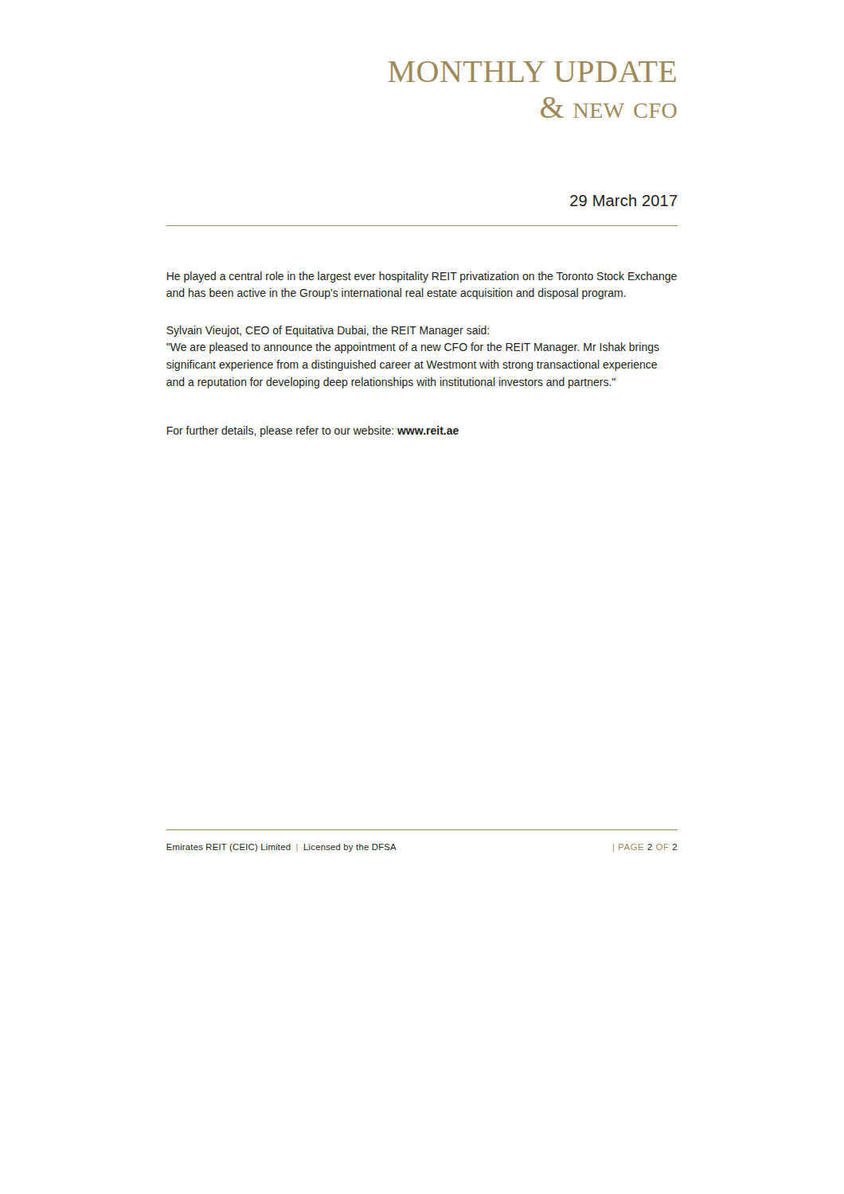Monthly Update & New CFO
29 March 2017
He played a central role in the largest ever hospitality REIT privatization on the Toronto Stock Exchange and has been active in the Group's international real estate acquisition and disposal program.
Sylvain Vieujot, CEO of Equitativa Dubai, the REIT Manager said:
"We are pleased to announce the appointment of a new CFO for the REIT Manager. Mr Ishak brings significant experience from a distinguished career at Westmont with strong transactional experience and a reputation for developing deep relationships with institutional investors and partners."
For further details, please refer to our website: www.reit.ae
Emirates REIT (CEIC) Limited | Licensed by the DFSA
| PAGE 2 OF 2